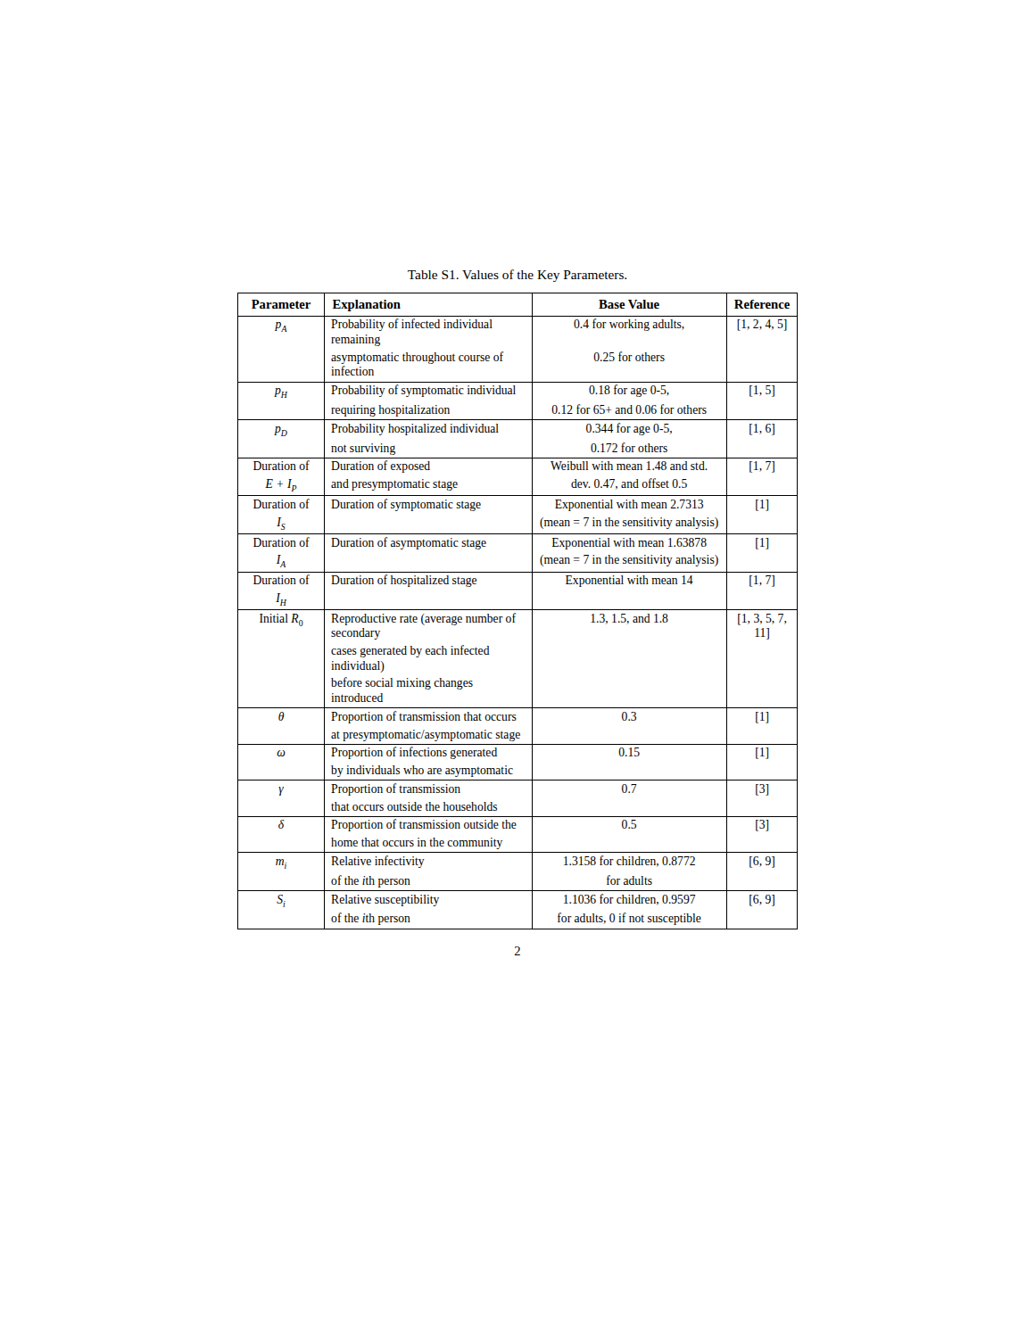Table S1. Values of the Key Parameters.
| Parameter | Explanation | Base Value | Reference |
| --- | --- | --- | --- |
| p A | Probability of infected individual remaining | 0.4 for working adults, | [1, 2, 4, 5] |
| | asymptomatic throughout course of infection | 0.25 for others | |
| p H | Probability of symptomatic individual | 0.18 for age 0-5, | [1, 5] |
| | requiring hospitalization | 0.12 for 65+ and 0.06 for others | |
| p D | Probability hospitalized individual | 0.344 for age 0-5, | [1, 6] |
| | not surviving | 0.172 for others | |
| Duration of | Duration of exposed | Weibull with mean 1.48 and std. | [1, 7] |
| E + I P | and presymptomatic stage | dev. 0.47, and offset 0.5 | |
| Duration of | Duration of symptomatic stage | Exponential with mean 2.7313 | [1] |
| I S | | (mean = 7 in the sensitivity analysis) | |
| Duration of | Duration of asymptomatic stage | Exponential with mean 1.63878 | [1] |
| I A | | (mean = 7 in the sensitivity analysis) | |
| Duration of | Duration of hospitalized stage | Exponential with mean 14 | [1, 7] |
| I H | | | |
| Initial R 0 | Reproductive rate (average number of secondary | 1.3, 1.5, and 1.8 | [1, 3, 5, 7, 11] |
| | cases generated by each infected individual) | | |
| | before social mixing changes introduced | | |
| θ | Proportion of transmission that occurs | 0.3 | [1] |
| | at presymptomatic/asymptomatic stage | | |
| ω | Proportion of infections generated | 0.15 | [1] |
| | by individuals who are asymptomatic | | |
| γ | Proportion of transmission | 0.7 | [3] |
| | that occurs outside the households | | |
| δ | Proportion of transmission outside the | 0.5 | [3] |
| | home that occurs in the community | | |
| m i | Relative infectivity | 1.3158 for children, 0.8772 | [6, 9] |
| | of the i th person | for adults | |
| S i | Relative susceptibility | 1.1036 for children, 0.9597 | [6, 9] |
| | of the i th person | for adults, 0 if not susceptible | |
2